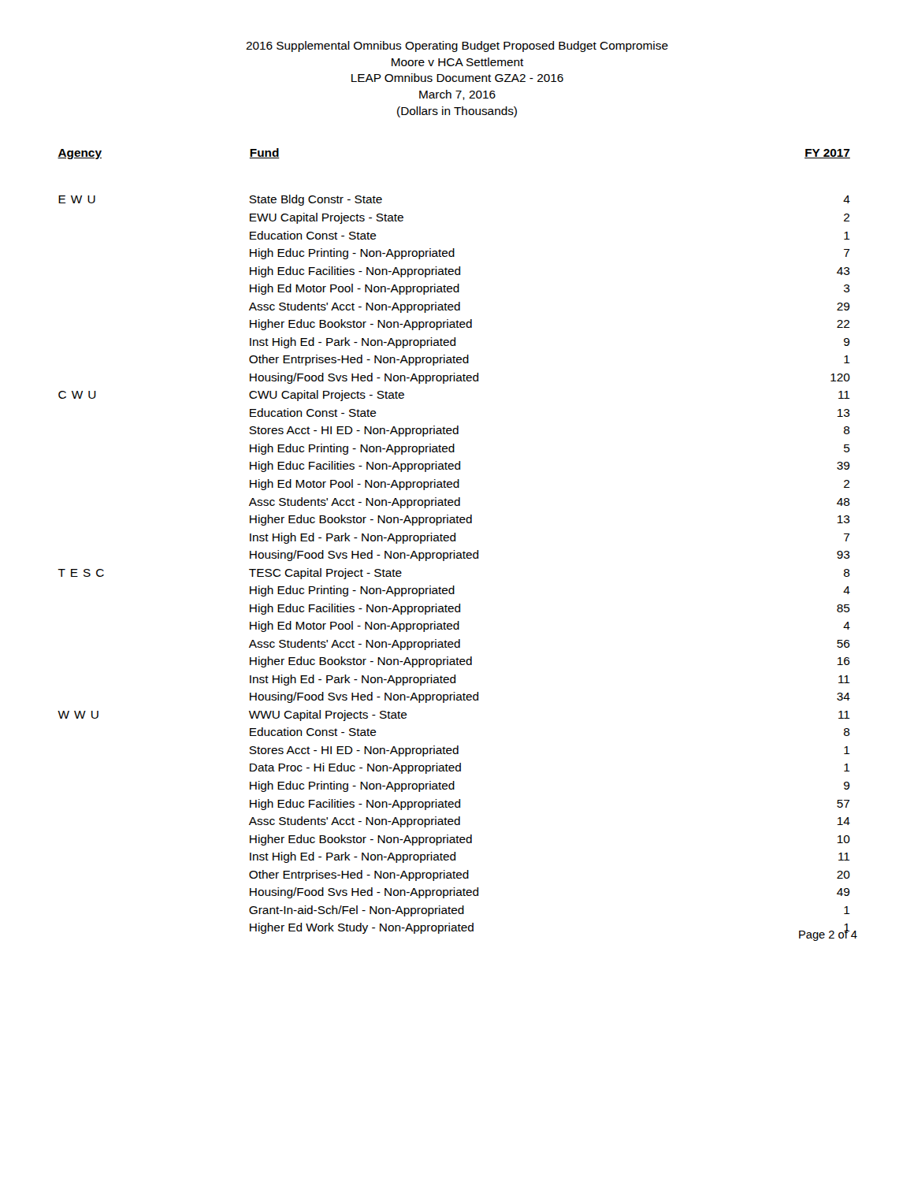2016 Supplemental Omnibus Operating Budget Proposed Budget Compromise
Moore v HCA Settlement
LEAP Omnibus Document GZA2 - 2016
March 7, 2016
(Dollars in Thousands)
| Agency | Fund | FY 2017 |
| --- | --- | --- |
| E W U | State Bldg Constr - State | 4 |
| | EWU Capital Projects - State | 2 |
| | Education Const - State | 1 |
| | High Educ Printing - Non-Appropriated | 7 |
| | High Educ Facilities - Non-Appropriated | 43 |
| | High Ed Motor Pool - Non-Appropriated | 3 |
| | Assc Students' Acct - Non-Appropriated | 29 |
| | Higher Educ Bookstor - Non-Appropriated | 22 |
| | Inst High Ed - Park - Non-Appropriated | 9 |
| | Other Entrprises-Hed - Non-Appropriated | 1 |
| | Housing/Food Svs Hed - Non-Appropriated | 120 |
| C W U | CWU Capital Projects - State | 11 |
| | Education Const - State | 13 |
| | Stores Acct - HI ED - Non-Appropriated | 8 |
| | High Educ Printing - Non-Appropriated | 5 |
| | High Educ Facilities - Non-Appropriated | 39 |
| | High Ed Motor Pool - Non-Appropriated | 2 |
| | Assc Students' Acct - Non-Appropriated | 48 |
| | Higher Educ Bookstor - Non-Appropriated | 13 |
| | Inst High Ed - Park - Non-Appropriated | 7 |
| | Housing/Food Svs Hed - Non-Appropriated | 93 |
| T E S C | TESC Capital Project - State | 8 |
| | High Educ Printing - Non-Appropriated | 4 |
| | High Educ Facilities - Non-Appropriated | 85 |
| | High Ed Motor Pool - Non-Appropriated | 4 |
| | Assc Students' Acct - Non-Appropriated | 56 |
| | Higher Educ Bookstor - Non-Appropriated | 16 |
| | Inst High Ed - Park - Non-Appropriated | 11 |
| | Housing/Food Svs Hed - Non-Appropriated | 34 |
| W W U | WWU Capital Projects - State | 11 |
| | Education Const - State | 8 |
| | Stores Acct - HI ED - Non-Appropriated | 1 |
| | Data Proc - Hi Educ - Non-Appropriated | 1 |
| | High Educ Printing - Non-Appropriated | 9 |
| | High Educ Facilities - Non-Appropriated | 57 |
| | Assc Students' Acct - Non-Appropriated | 14 |
| | Higher Educ Bookstor - Non-Appropriated | 10 |
| | Inst High Ed - Park - Non-Appropriated | 11 |
| | Other Entrprises-Hed - Non-Appropriated | 20 |
| | Housing/Food Svs Hed - Non-Appropriated | 49 |
| | Grant-In-aid-Sch/Fel - Non-Appropriated | 1 |
| | Higher Ed Work Study - Non-Appropriated | 1 |
Page 2 of 4